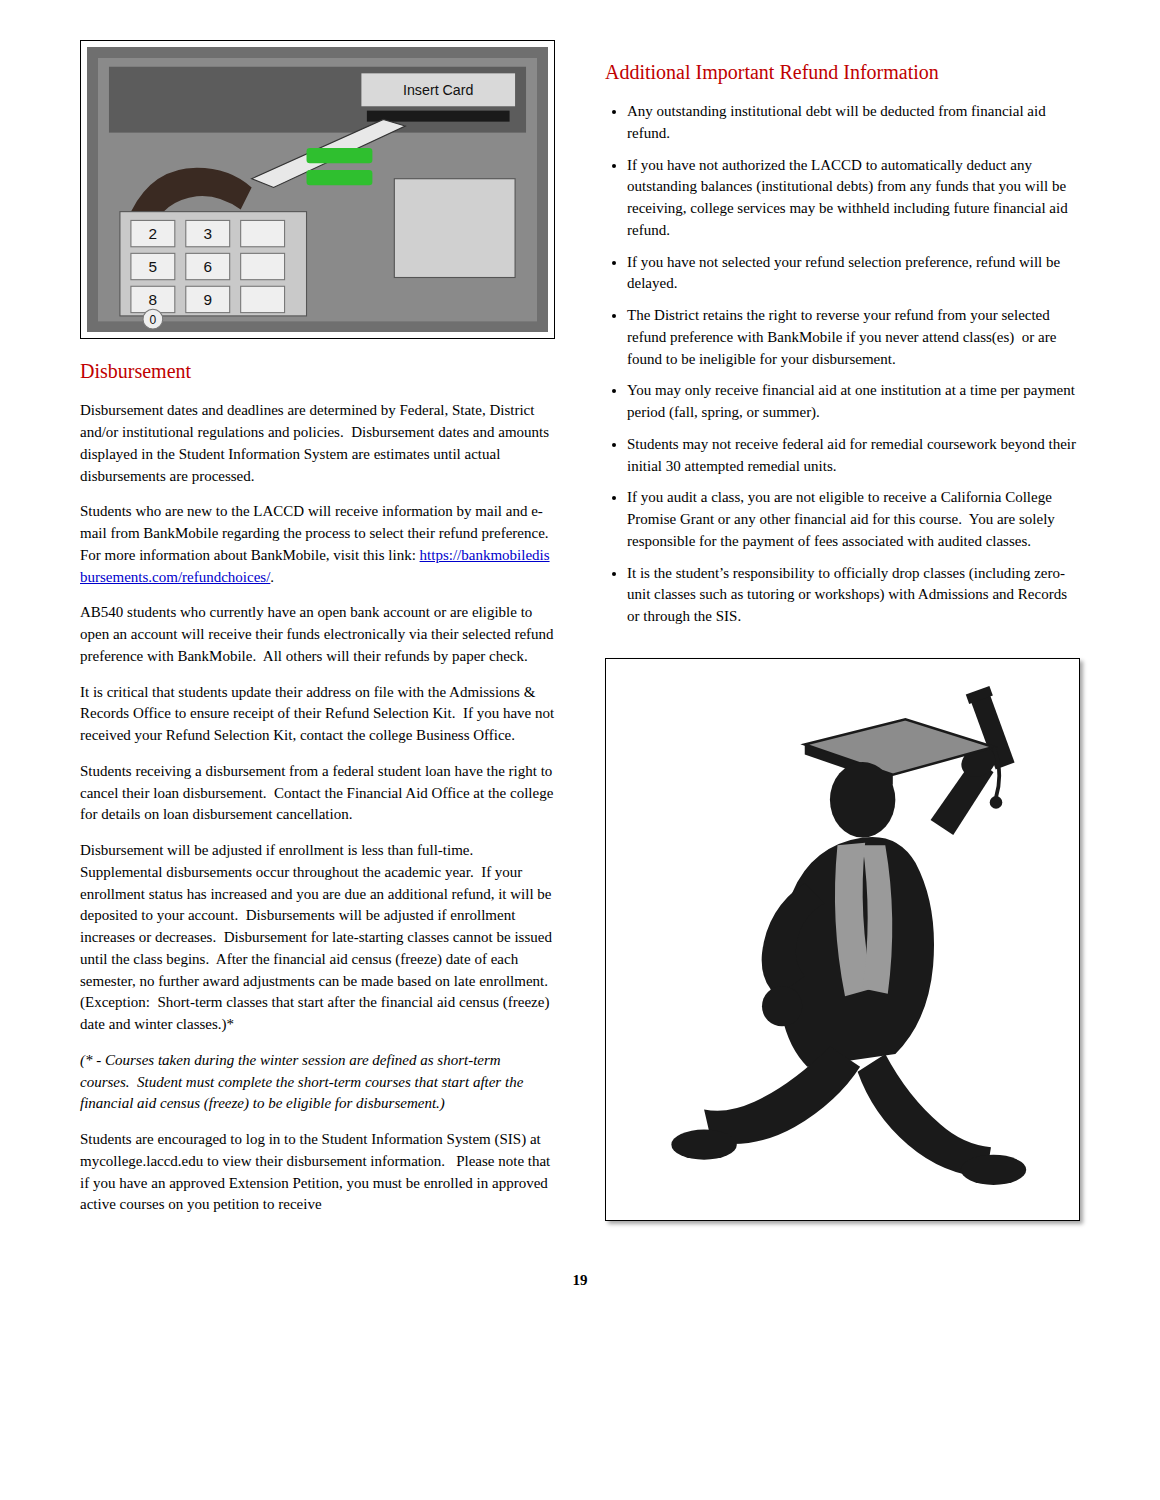Insert Card 2 3 5 6 8 9 0
Disbursement
Disbursement dates and deadlines are determined by Federal, State, District and/or institutional regulations and policies. Disbursement dates and amounts displayed in the Student Information System are estimates until actual disbursements are processed.
Students who are new to the LACCD will receive information by mail and e-mail from BankMobile regarding the process to select their refund preference. For more information about BankMobile, visit this link: https://bankmobiledisbursements.com/refundchoices/.
AB540 students who currently have an open bank account or are eligible to open an account will receive their funds electronically via their selected refund preference with BankMobile. All others will their refunds by paper check.
It is critical that students update their address on file with the Admissions & Records Office to ensure receipt of their Refund Selection Kit. If you have not received your Refund Selection Kit, contact the college Business Office.
Students receiving a disbursement from a federal student loan have the right to cancel their loan disbursement. Contact the Financial Aid Office at the college for details on loan disbursement cancellation.
Disbursement will be adjusted if enrollment is less than full-time. Supplemental disbursements occur throughout the academic year. If your enrollment status has increased and you are due an additional refund, it will be deposited to your account. Disbursements will be adjusted if enrollment increases or decreases. Disbursement for late-starting classes cannot be issued until the class begins. After the financial aid census (freeze) date of each semester, no further award adjustments can be made based on late enrollment. (Exception: Short-term classes that start after the financial aid census (freeze) date and winter classes.)*
(* - Courses taken during the winter session are defined as short-term courses. Student must complete the short-term courses that start after the financial aid census (freeze) to be eligible for disbursement.)
Students are encouraged to log in to the Student Information System (SIS) at mycollege.laccd.edu to view their disbursement information. Please note that if you have an approved Extension Petition, you must be enrolled in approved active courses on you petition to receive
Additional Important Refund Information
Any outstanding institutional debt will be deducted from financial aid refund.
If you have not authorized the LACCD to automatically deduct any outstanding balances (institutional debts) from any funds that you will be receiving, college services may be withheld including future financial aid refund.
If you have not selected your refund selection preference, refund will be delayed.
The District retains the right to reverse your refund from your selected refund preference with BankMobile if you never attend class(es) or are found to be ineligible for your disbursement.
You may only receive financial aid at one institution at a time per payment period (fall, spring, or summer).
Students may not receive federal aid for remedial coursework beyond their initial 30 attempted remedial units.
If you audit a class, you are not eligible to receive a California College Promise Grant or any other financial aid for this course. You are solely responsible for the payment of fees associated with audited classes.
It is the student’s responsibility to officially drop classes (including zero-unit classes such as tutoring or workshops) with Admissions and Records or through the SIS.
19